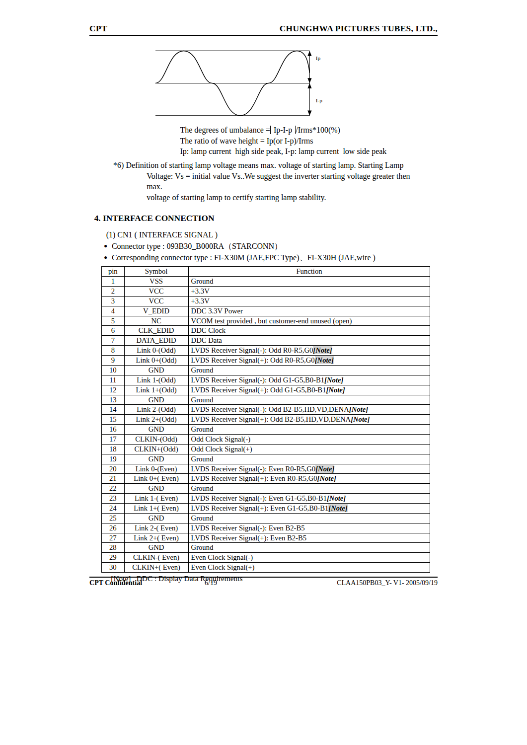CPT
CHUNGHWA PICTURES TUBES, LTD.,
Ip I-p
The degrees of umbalance = Ip-I-p /Irms*100(%)
The ratio of wave height = Ip(or I-p)/Irms
Ip: lamp current high side peak, I-p: lamp current low side peak
*6) Definition of starting lamp voltage means max. voltage of starting lamp. Starting Lamp Voltage: Vs = initial value Vs..We suggest the inverter starting voltage greater then max. voltage of starting lamp to certify starting lamp stability.
4. INTERFACE CONNECTION
(1) CN1 ( INTERFACE SIGNAL )
Connector type : 093B30_B000RA（STARCONN）
Corresponding connector type : FI-X30M (JAE,FPC Type)、FI-X30H (JAE,wire )
| pin | Symbol | Function |
| --- | --- | --- |
| 1 | VSS | Ground |
| 2 | VCC | +3.3V |
| 3 | VCC | +3.3V |
| 4 | V_EDID | DDC 3.3V Power |
| 5 | NC | VCOM test provided , but customer-end unused (open) |
| 6 | CLK_EDID | DDC Clock |
| 7 | DATA_EDID | DDC Data |
| 8 | Link 0-(Odd) | LVDS Receiver Signal(-): Odd R0-R5,G0 [Note] |
| 9 | Link 0+(Odd) | LVDS Receiver Signal(+): Odd R0-R5,G0 [Note] |
| 10 | GND | Ground |
| 11 | Link 1-(Odd) | LVDS Receiver Signal(-): Odd G1-G5,B0-B1 [Note] |
| 12 | Link 1+(Odd) | LVDS Receiver Signal(+): Odd G1-G5,B0-B1 [Note] |
| 13 | GND | Ground |
| 14 | Link 2-(Odd) | LVDS Receiver Signal(-): Odd B2-B5,HD,VD,DENA [Note] |
| 15 | Link 2+(Odd) | LVDS Receiver Signal(+): Odd B2-B5,HD,VD,DENA [Note] |
| 16 | GND | Ground |
| 17 | CLKIN-(Odd) | Odd Clock Signal(-) |
| 18 | CLKIN+(Odd) | Odd Clock Signal(+) |
| 19 | GND | Ground |
| 20 | Link 0-(Even) | LVDS Receiver Signal(-): Even R0-R5,G0 [Note] |
| 21 | Link 0+( Even) | LVDS Receiver Signal(+): Even R0-R5,G0 [Note] |
| 22 | GND | Ground |
| 23 | Link 1-( Even) | LVDS Receiver Signal(-): Even G1-G5,B0-B1 [Note] |
| 24 | Link 1+( Even) | LVDS Receiver Signal(+): Even G1-G5,B0-B1 [Note] |
| 25 | GND | Ground |
| 26 | Link 2-( Even) | LVDS Receiver Signal(-): Even B2-B5 |
| 27 | Link 2+( Even) | LVDS Receiver Signal(+): Even B2-B5 |
| 28 | GND | Ground |
| 29 | CLKIN-( Even) | Even Clock Signal(-) |
| 30 | CLKIN+( Even) | Even Clock Signal(+) |
[Note] DDC : Display Data Requirements
CPT Confidential
6/19
CLAA150PB03_Y- V1- 2005/09/19